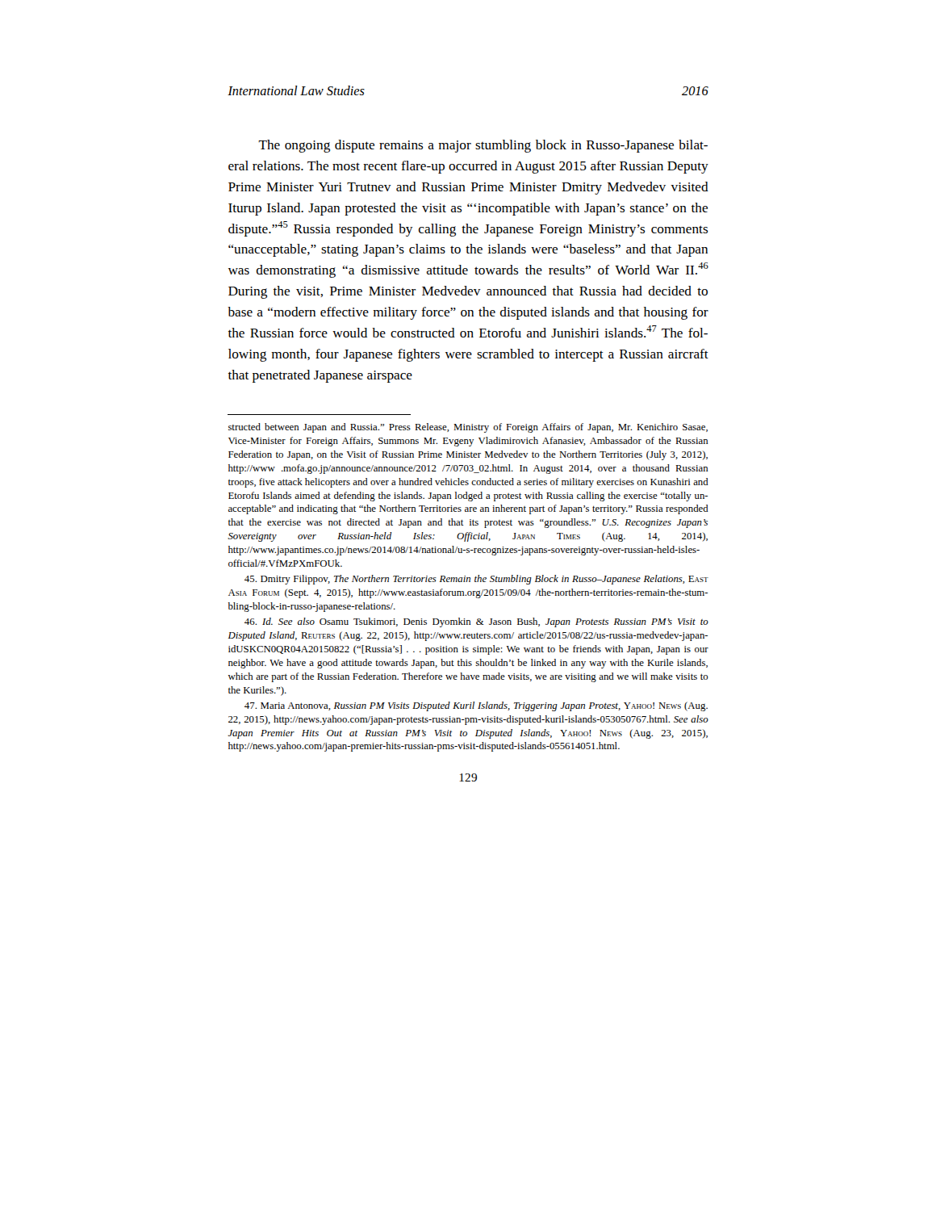International Law Studies 2016
The ongoing dispute remains a major stumbling block in Russo-Japanese bilateral relations. The most recent flare-up occurred in August 2015 after Russian Deputy Prime Minister Yuri Trutnev and Russian Prime Minister Dmitry Medvedev visited Iturup Island. Japan protested the visit as “‘incompatible with Japan’s stance’ on the dispute.”45 Russia responded by calling the Japanese Foreign Ministry’s comments “unacceptable,” stating Japan’s claims to the islands were “baseless” and that Japan was demonstrating “a dismissive attitude towards the results” of World War II.46 During the visit, Prime Minister Medvedev announced that Russia had decided to base a “modern effective military force” on the disputed islands and that housing for the Russian force would be constructed on Etorofu and Junishiri islands.47 The following month, four Japanese fighters were scrambled to intercept a Russian aircraft that penetrated Japanese airspace
structed between Japan and Russia.” Press Release, Ministry of Foreign Affairs of Japan, Mr. Kenichiro Sasae, Vice-Minister for Foreign Affairs, Summons Mr. Evgeny Vladimirovich Afanasiev, Ambassador of the Russian Federation to Japan, on the Visit of Russian Prime Minister Medvedev to the Northern Territories (July 3, 2012), http://www .mofa.go.jp/announce/announce/2012 /7/0703_02.html. In August 2014, over a thousand Russian troops, five attack helicopters and over a hundred vehicles conducted a series of military exercises on Kunashiri and Etorofu Islands aimed at defending the islands. Japan lodged a protest with Russia calling the exercise “totally unacceptable” and indicating that “the Northern Territories are an inherent part of Japan’s territory.” Russia responded that the exercise was not directed at Japan and that its protest was “groundless.” U.S. Recognizes Japan’s Sovereignty over Russian-held Isles: Official, Japan Times (Aug. 14, 2014), http://www.japantimes.co.jp/news/2014/08/14/national/u-s-recognizes-japans-sovereignty-over-russian-held-isles-official/#.VfMzPXmFOUk.
45. Dmitry Filippov, The Northern Territories Remain the Stumbling Block in Russo–Japanese Relations, East Asia Forum (Sept. 4, 2015), http://www.eastasiaforum.org/2015/09/04 /the-northern-territories-remain-the-stumbling-block-in-russo-japanese-relations/.
46. Id. See also Osamu Tsukimori, Denis Dyomkin & Jason Bush, Japan Protests Russian PM’s Visit to Disputed Island, Reuters (Aug. 22, 2015), http://www.reuters.com/ article/2015/08/22/us-russia-medvedev-japan-idUSKCN0QR04A20150822 (“[Russia’s] . . . position is simple: We want to be friends with Japan, Japan is our neighbor. We have a good attitude towards Japan, but this shouldn’t be linked in any way with the Kurile islands, which are part of the Russian Federation. Therefore we have made visits, we are visiting and we will make visits to the Kuriles.”).
47. Maria Antonova, Russian PM Visits Disputed Kuril Islands, Triggering Japan Protest, Yahoo! News (Aug. 22, 2015), http://news.yahoo.com/japan-protests-russian-pm-visits-disputed-kuril-islands-053050767.html. See also Japan Premier Hits Out at Russian PM’s Visit to Disputed Islands, Yahoo! News (Aug. 23, 2015), http://news.yahoo.com/japan-premier-hits-russian-pms-visit-disputed-islands-055614051.html.
129